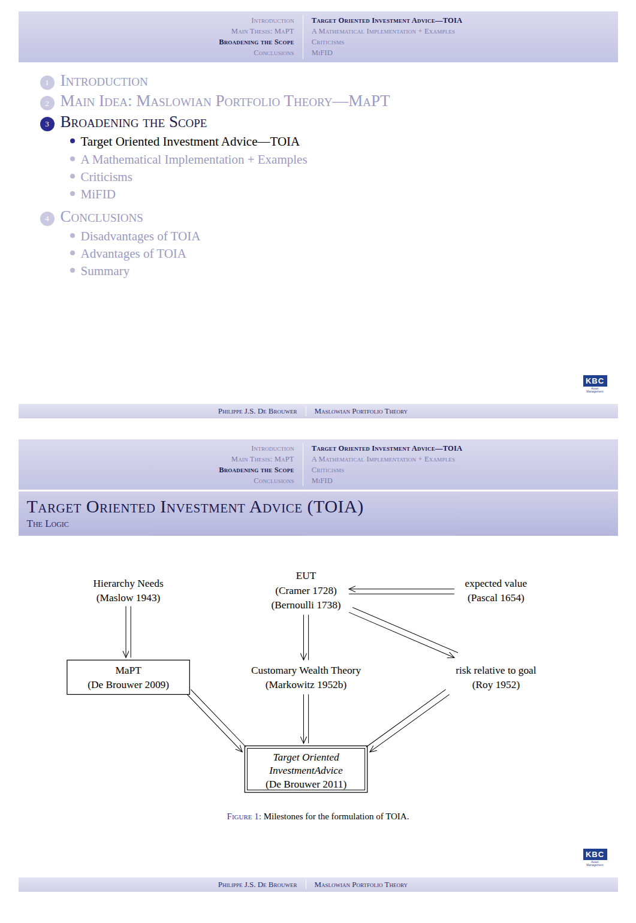Introduction
Main Thesis: MaPT
Broadening the Scope
Conclusions
Target Oriented Investment Advice—TOIA
A Mathematical Implementation + Examples
Criticisms
MiFID
Introduction
Main Idea: Maslowian Portfolio Theory—MaPT
Broadening the Scope
Target Oriented Investment Advice—TOIA
A Mathematical Implementation + Examples
Criticisms
MiFID
Conclusions
Disadvantages of TOIA
Advantages of TOIA
Summary
KBC
Asset Management
Philippe J.S. De Brouwer
Maslowian Portfolio Theory
Introduction
Main Thesis: MaPT
Broadening the Scope
Conclusions
Target Oriented Investment Advice—TOIA
A Mathematical Implementation + Examples
Criticisms
MiFID
Target Oriented Investment Advice (TOIA)
The Logic
Hierarchy Needs (Maslow 1943) EUT (Cramer 1728) (Bernoulli 1738) expected value (Pascal 1654) MaPT (De Brouwer 2009) Customary Wealth Theory (Markowitz 1952b) risk relative to goal (Roy 1952) Target Oriented InvestmentAdvice (De Brouwer 2011)
Figure 1: Milestones for the formulation of TOIA.
KBC
Asset Management
Philippe J.S. De Brouwer
Maslowian Portfolio Theory